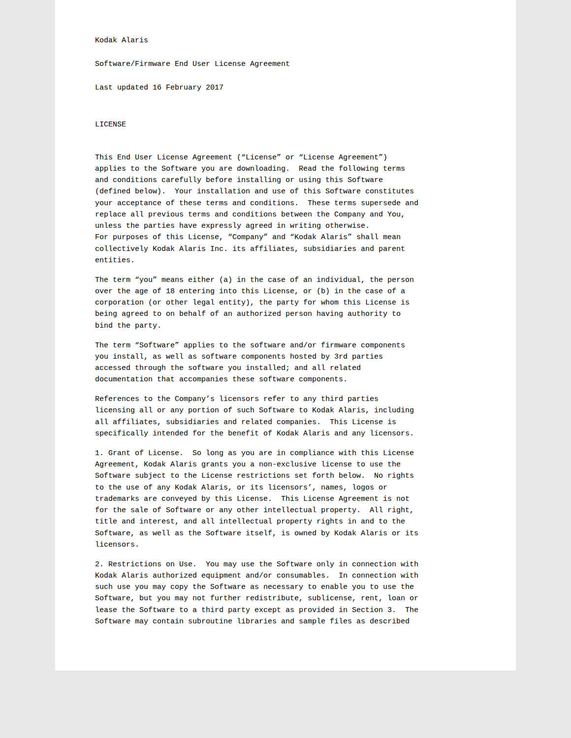Kodak Alaris
Software/Firmware End User License Agreement
Last updated 16 February 2017
LICENSE
This End User License Agreement (“License” or “License Agreement”) applies to the Software you are downloading. Read the following terms and conditions carefully before installing or using this Software (defined below). Your installation and use of this Software constitutes your acceptance of these terms and conditions. These terms supersede and replace all previous terms and conditions between the Company and You, unless the parties have expressly agreed in writing otherwise. For purposes of this License, “Company” and “Kodak Alaris” shall mean collectively Kodak Alaris Inc. its affiliates, subsidiaries and parent entities.
The term “you” means either (a) in the case of an individual, the person over the age of 18 entering into this License, or (b) in the case of a corporation (or other legal entity), the party for whom this License is being agreed to on behalf of an authorized person having authority to bind the party.
The term “Software” applies to the software and/or firmware components you install, as well as software components hosted by 3rd parties accessed through the software you installed; and all related documentation that accompanies these software components.
References to the Company’s licensors refer to any third parties licensing all or any portion of such Software to Kodak Alaris, including all affiliates, subsidiaries and related companies. This License is specifically intended for the benefit of Kodak Alaris and any licensors.
1. Grant of License. So long as you are in compliance with this License Agreement, Kodak Alaris grants you a non-exclusive license to use the Software subject to the License restrictions set forth below. No rights to the use of any Kodak Alaris, or its licensors’, names, logos or trademarks are conveyed by this License. This License Agreement is not for the sale of Software or any other intellectual property. All right, title and interest, and all intellectual property rights in and to the Software, as well as the Software itself, is owned by Kodak Alaris or its licensors.
2. Restrictions on Use. You may use the Software only in connection with Kodak Alaris authorized equipment and/or consumables. In connection with such use you may copy the Software as necessary to enable you to use the Software, but you may not further redistribute, sublicense, rent, loan or lease the Software to a third party except as provided in Section 3. The Software may contain subroutine libraries and sample files as described